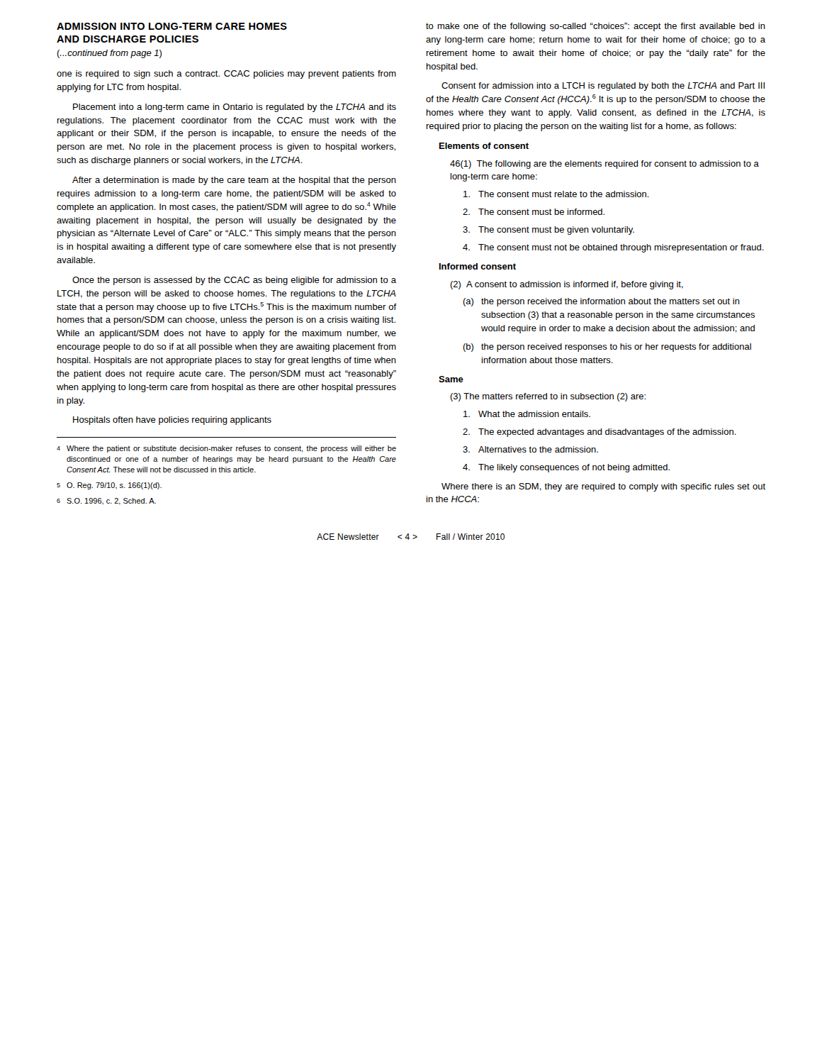Admission into Long-Term Care Homes
and Discharge Policies
(...continued from page 1)
one is required to sign such a contract. CCAC policies may prevent patients from applying for LTC from hospital.
Placement into a long-term came in Ontario is regulated by the LTCHA and its regulations. The placement coordinator from the CCAC must work with the applicant or their SDM, if the person is incapable, to ensure the needs of the person are met. No role in the placement process is given to hospital workers, such as discharge planners or social workers, in the LTCHA.
After a determination is made by the care team at the hospital that the person requires admission to a long-term care home, the patient/SDM will be asked to complete an application. In most cases, the patient/SDM will agree to do so.4 While awaiting placement in hospital, the person will usually be designated by the physician as “Alternate Level of Care” or “ALC.” This simply means that the person is in hospital awaiting a different type of care somewhere else that is not presently available.
Once the person is assessed by the CCAC as being eligible for admission to a LTCH, the person will be asked to choose homes. The regulations to the LTCHA state that a person may choose up to five LTCHs.5 This is the maximum number of homes that a person/SDM can choose, unless the person is on a crisis waiting list. While an applicant/SDM does not have to apply for the maximum number, we encourage people to do so if at all possible when they are awaiting placement from hospital. Hospitals are not appropriate places to stay for great lengths of time when the patient does not require acute care. The person/SDM must act “reasonably” when applying to long-term care from hospital as there are other hospital pressures in play.
Hospitals often have policies requiring applicants
4
Where the patient or substitute decision-maker refuses to consent, the process will either be discontinued or one of a number of hearings may be heard pursuant to the Health Care Consent Act. These will not be discussed in this article.
5
O. Reg. 79/10, s. 166(1)(d).
6
S.O. 1996, c. 2, Sched. A.
to make one of the following so-called “choices”: accept the first available bed in any long-term care home; return home to wait for their home of choice; go to a retirement home to await their home of choice; or pay the “daily rate” for the hospital bed.
Consent for admission into a LTCH is regulated by both the LTCHA and Part III of the Health Care Consent Act (HCCA).6 It is up to the person/SDM to choose the homes where they want to apply. Valid consent, as defined in the LTCHA, is required prior to placing the person on the waiting list for a home, as follows:
Elements of consent
46(1) The following are the elements required for consent to admission to a long-term care home:
1. The consent must relate to the admission.
2. The consent must be informed.
3. The consent must be given voluntarily.
4. The consent must not be obtained through misrepresentation or fraud.
Informed consent
(2) A consent to admission is informed if, before giving it,
(a) the person received the information about the matters set out in subsection (3) that a reasonable person in the same circumstances would require in order to make a decision about the admission; and
(b) the person received responses to his or her requests for additional information about those matters.
Same
(3) The matters referred to in subsection (2) are:
1. What the admission entails.
2. The expected advantages and disadvantages of the admission.
3. Alternatives to the admission.
4. The likely consequences of not being admitted.
Where there is an SDM, they are required to comply with specific rules set out in the HCCA:
ACE Newsletter < 4 > Fall / Winter 2010